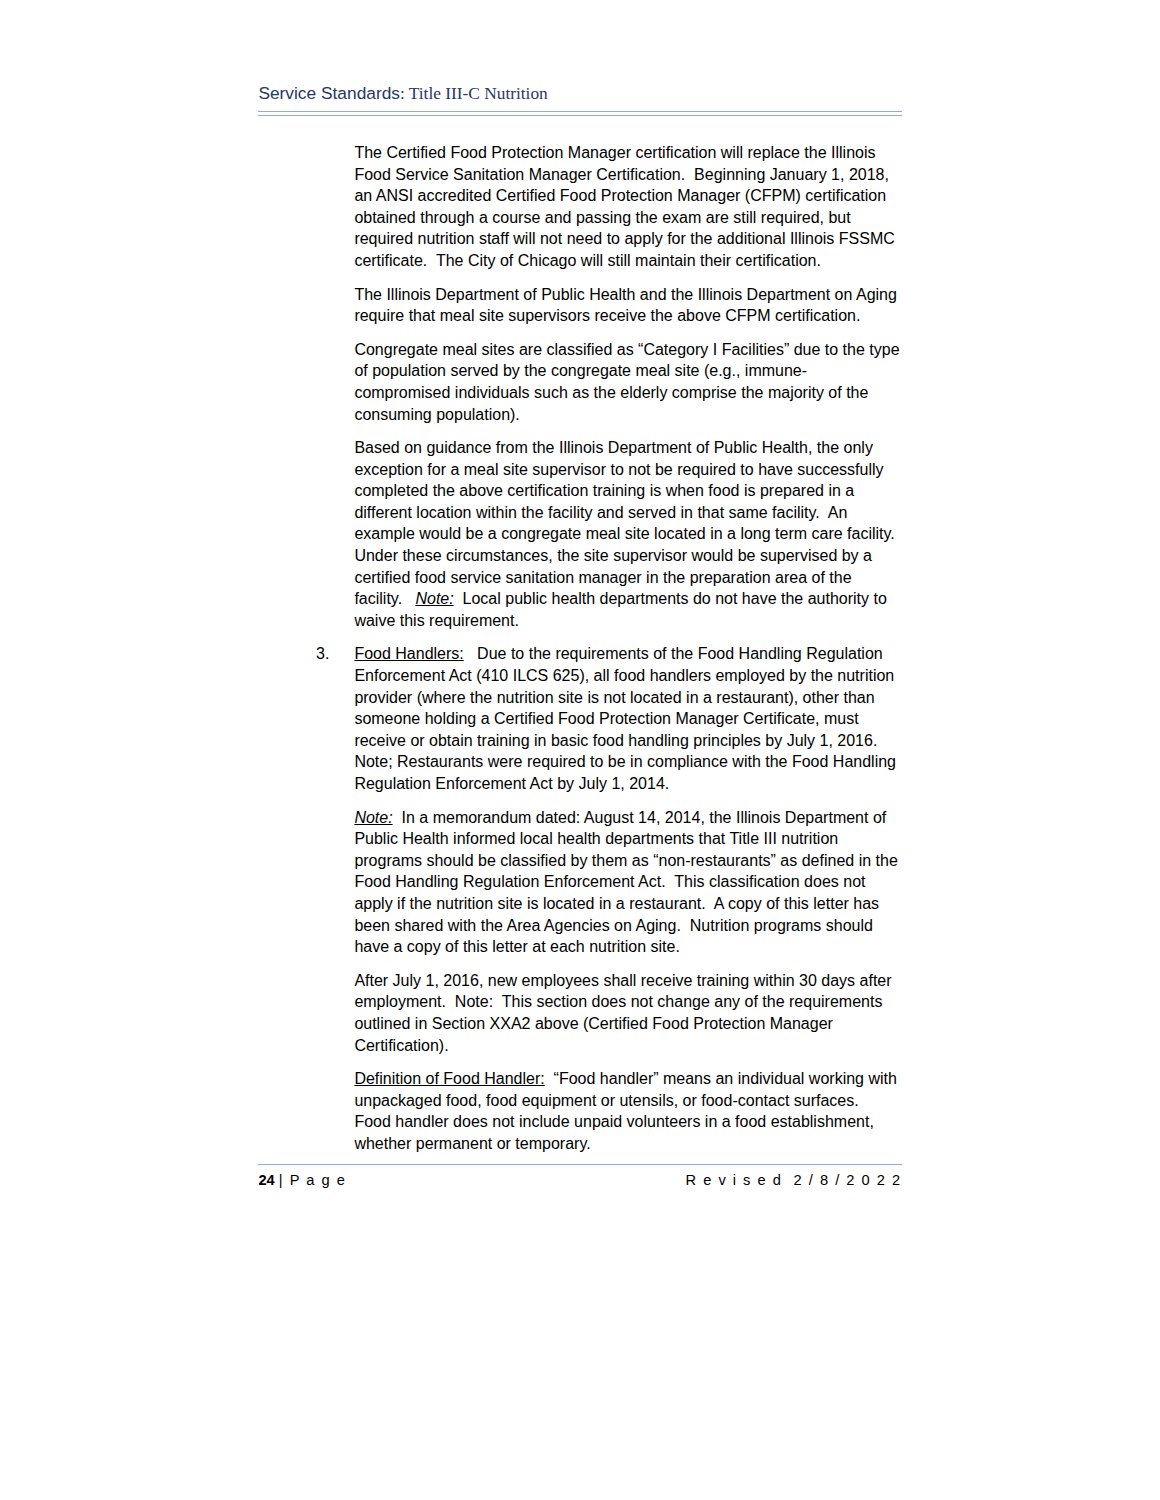Service Standards: Title III-C Nutrition
The Certified Food Protection Manager certification will replace the Illinois Food Service Sanitation Manager Certification. Beginning January 1, 2018, an ANSI accredited Certified Food Protection Manager (CFPM) certification obtained through a course and passing the exam are still required, but required nutrition staff will not need to apply for the additional Illinois FSSMC certificate. The City of Chicago will still maintain their certification.
The Illinois Department of Public Health and the Illinois Department on Aging require that meal site supervisors receive the above CFPM certification.
Congregate meal sites are classified as “Category I Facilities” due to the type of population served by the congregate meal site (e.g., immune-compromised individuals such as the elderly comprise the majority of the consuming population).
Based on guidance from the Illinois Department of Public Health, the only exception for a meal site supervisor to not be required to have successfully completed the above certification training is when food is prepared in a different location within the facility and served in that same facility. An example would be a congregate meal site located in a long term care facility. Under these circumstances, the site supervisor would be supervised by a certified food service sanitation manager in the preparation area of the facility. Note: Local public health departments do not have the authority to waive this requirement.
3.
Food Handlers: Due to the requirements of the Food Handling Regulation Enforcement Act (410 ILCS 625), all food handlers employed by the nutrition provider (where the nutrition site is not located in a restaurant), other than someone holding a Certified Food Protection Manager Certificate, must receive or obtain training in basic food handling principles by July 1, 2016. Note; Restaurants were required to be in compliance with the Food Handling Regulation Enforcement Act by July 1, 2014.
Note: In a memorandum dated: August 14, 2014, the Illinois Department of Public Health informed local health departments that Title III nutrition programs should be classified by them as “non-restaurants” as defined in the Food Handling Regulation Enforcement Act. This classification does not apply if the nutrition site is located in a restaurant. A copy of this letter has been shared with the Area Agencies on Aging. Nutrition programs should have a copy of this letter at each nutrition site.
After July 1, 2016, new employees shall receive training within 30 days after employment. Note: This section does not change any of the requirements outlined in Section XXA2 above (Certified Food Protection Manager Certification).
Definition of Food Handler: “Food handler” means an individual working with unpackaged food, food equipment or utensils, or food-contact surfaces. Food handler does not include unpaid volunteers in a food establishment, whether permanent or temporary.
24 | P a g e R e v i s e d 2 / 8 / 2 0 2 2